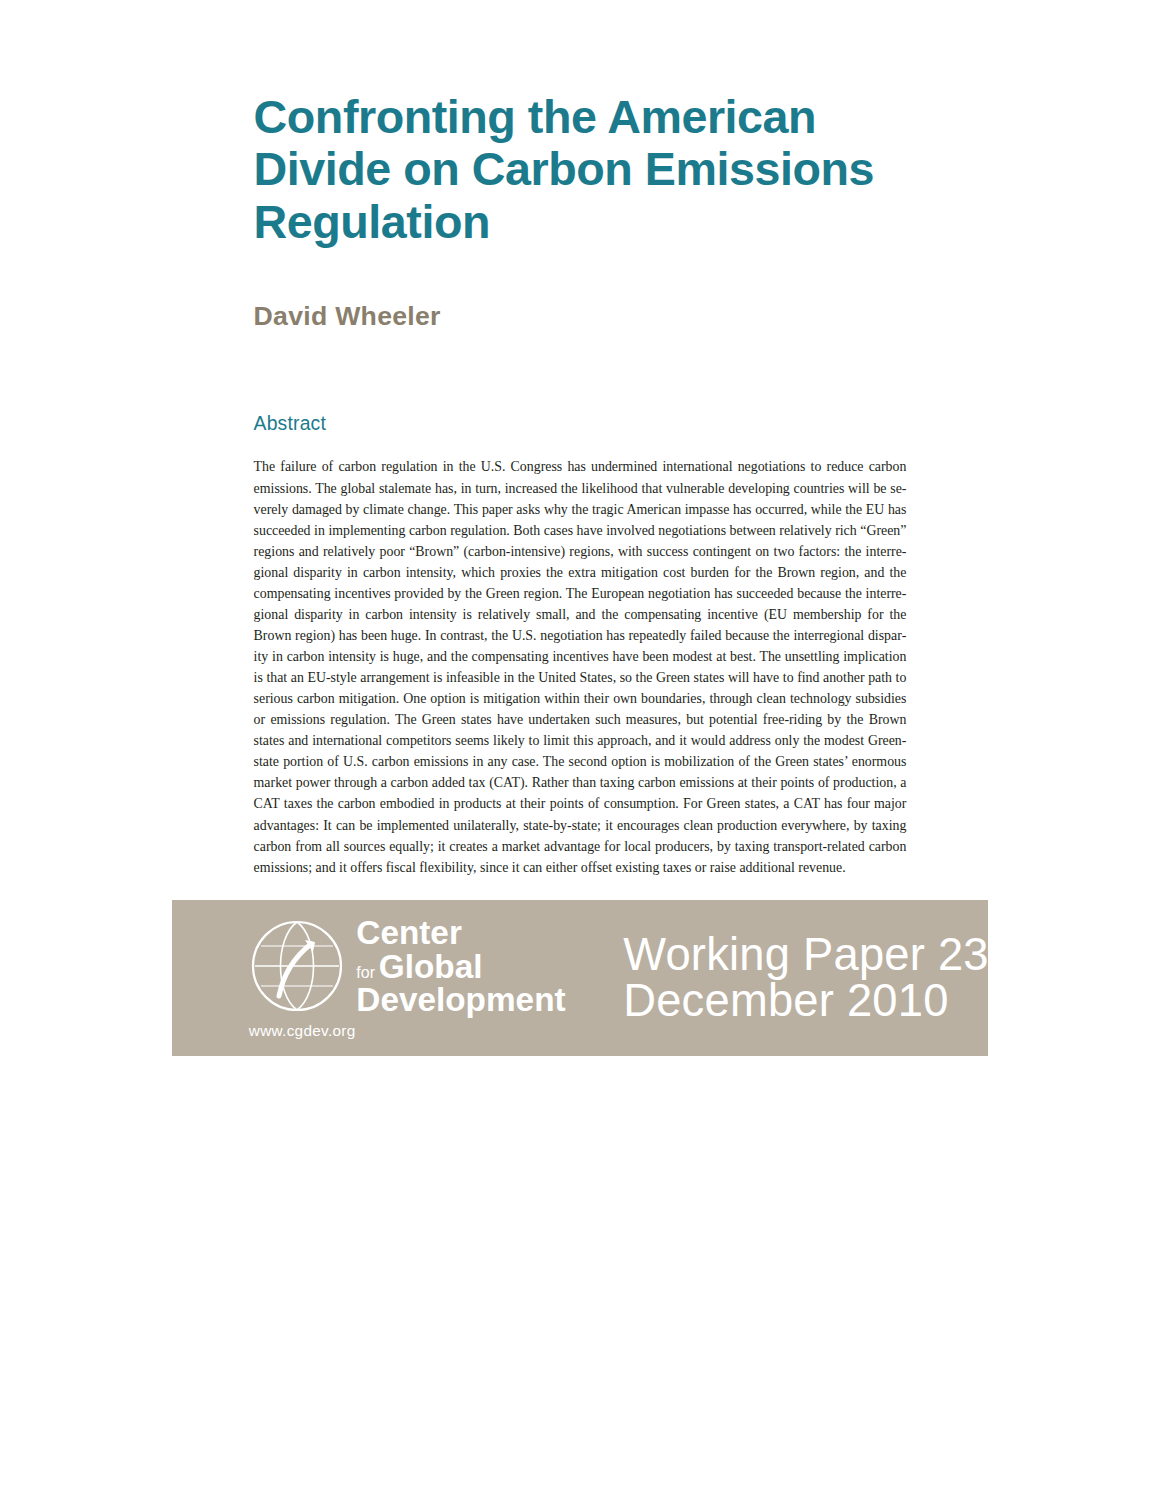Confronting the American Divide on Carbon Emissions Regulation
David Wheeler
Abstract
The failure of carbon regulation in the U.S. Congress has undermined international negotiations to reduce carbon emissions. The global stalemate has, in turn, increased the likelihood that vulnerable developing countries will be severely damaged by climate change. This paper asks why the tragic American impasse has occurred, while the EU has succeeded in implementing carbon regulation. Both cases have involved negotiations between relatively rich “Green” regions and relatively poor “Brown” (carbon-intensive) regions, with success contingent on two factors: the interregional disparity in carbon intensity, which proxies the extra mitigation cost burden for the Brown region, and the compensating incentives provided by the Green region. The European negotiation has succeeded because the interregional disparity in carbon intensity is relatively small, and the compensating incentive (EU membership for the Brown region) has been huge. In contrast, the U.S. negotiation has repeatedly failed because the interregional disparity in carbon intensity is huge, and the compensating incentives have been modest at best. The unsettling implication is that an EU-style arrangement is infeasible in the United States, so the Green states will have to find another path to serious carbon mitigation. One option is mitigation within their own boundaries, through clean technology subsidies or emissions regulation. The Green states have undertaken such measures, but potential free-riding by the Brown states and international competitors seems likely to limit this approach, and it would address only the modest Green-state portion of U.S. carbon emissions in any case. The second option is mobilization of the Green states’ enormous market power through a carbon added tax (CAT). Rather than taxing carbon emissions at their points of production, a CAT taxes the carbon embodied in products at their points of consumption. For Green states, a CAT has four major advantages: It can be implemented unilaterally, state-by-state; it encourages clean production everywhere, by taxing carbon from all sources equally; it creates a market advantage for local producers, by taxing transport-related carbon emissions; and it offers fiscal flexibility, since it can either offset existing taxes or raise additional revenue.
Center for Global Development
www.cgdev.org
Working Paper 232
December 2010